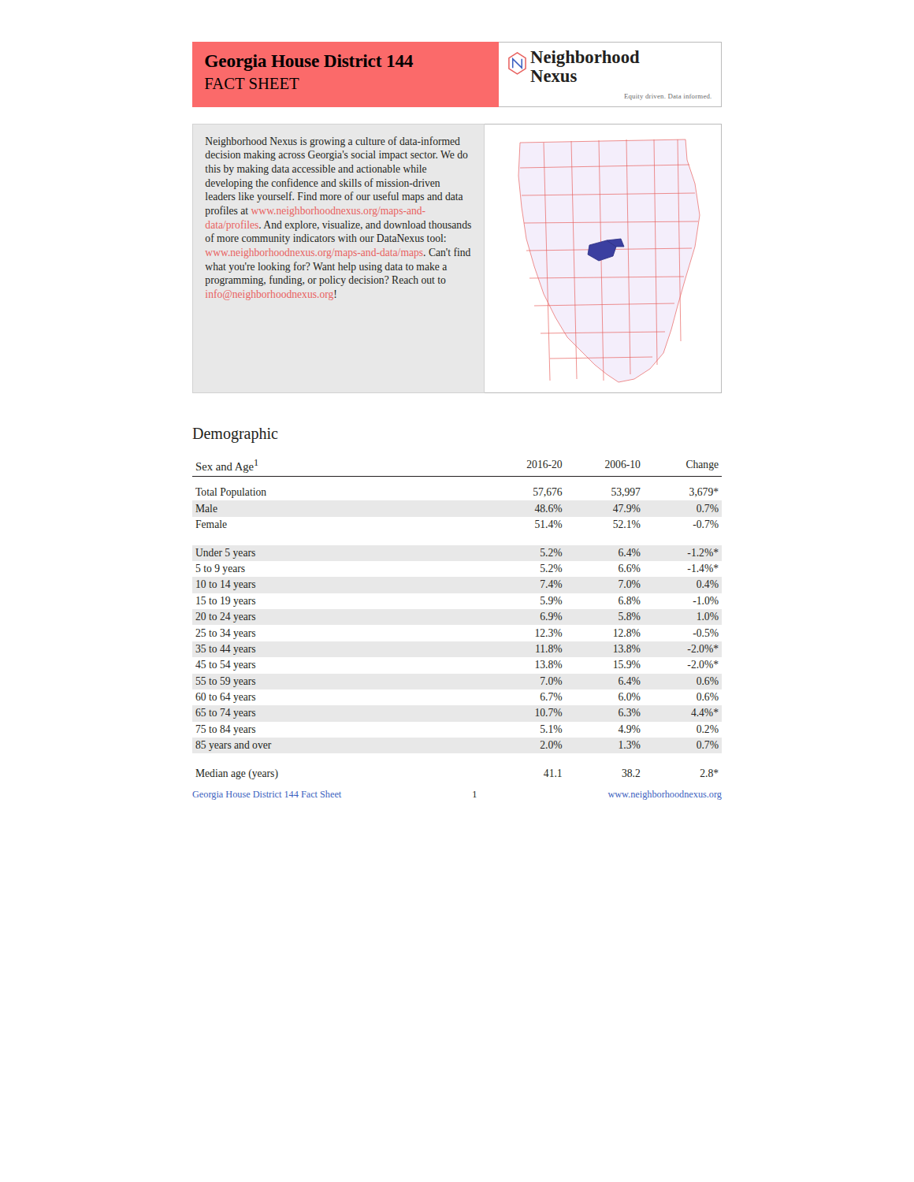Georgia House District 144
FACT SHEET
Neighborhood
Nexus
Equity driven. Data informed.
Neighborhood Nexus is growing a culture of data-informed decision making across Georgia's social impact sector. We do this by making data accessible and actionable while developing the confidence and skills of mission-driven leaders like yourself. Find more of our useful maps and data profiles at www.neighborhoodnexus.org/maps-and-data/profiles. And explore, visualize, and download thousands of more community indicators with our DataNexus tool: www.neighborhoodnexus.org/maps-and-data/maps. Can't find what you're looking for? Want help using data to make a programming, funding, or policy decision? Reach out to info@neighborhoodnexus.org!
Demographic
| Sex and Age 1 | 2016-20 | 2006-10 | Change |
| --- | --- | --- | --- |
| Total Population | 57,676 | 53,997 | 3,679* |
| Male | 48.6% | 47.9% | 0.7% |
| Female | 51.4% | 52.1% | -0.7% |
| Under 5 years | 5.2% | 6.4% | -1.2%* |
| 5 to 9 years | 5.2% | 6.6% | -1.4%* |
| 10 to 14 years | 7.4% | 7.0% | 0.4% |
| 15 to 19 years | 5.9% | 6.8% | -1.0% |
| 20 to 24 years | 6.9% | 5.8% | 1.0% |
| 25 to 34 years | 12.3% | 12.8% | -0.5% |
| 35 to 44 years | 11.8% | 13.8% | -2.0%* |
| 45 to 54 years | 13.8% | 15.9% | -2.0%* |
| 55 to 59 years | 7.0% | 6.4% | 0.6% |
| 60 to 64 years | 6.7% | 6.0% | 0.6% |
| 65 to 74 years | 10.7% | 6.3% | 4.4%* |
| 75 to 84 years | 5.1% | 4.9% | 0.2% |
| 85 years and over | 2.0% | 1.3% | 0.7% |
| Median age (years) | 41.1 | 38.2 | 2.8* |
Georgia House District 144 Fact Sheet
1
www.neighborhoodnexus.org